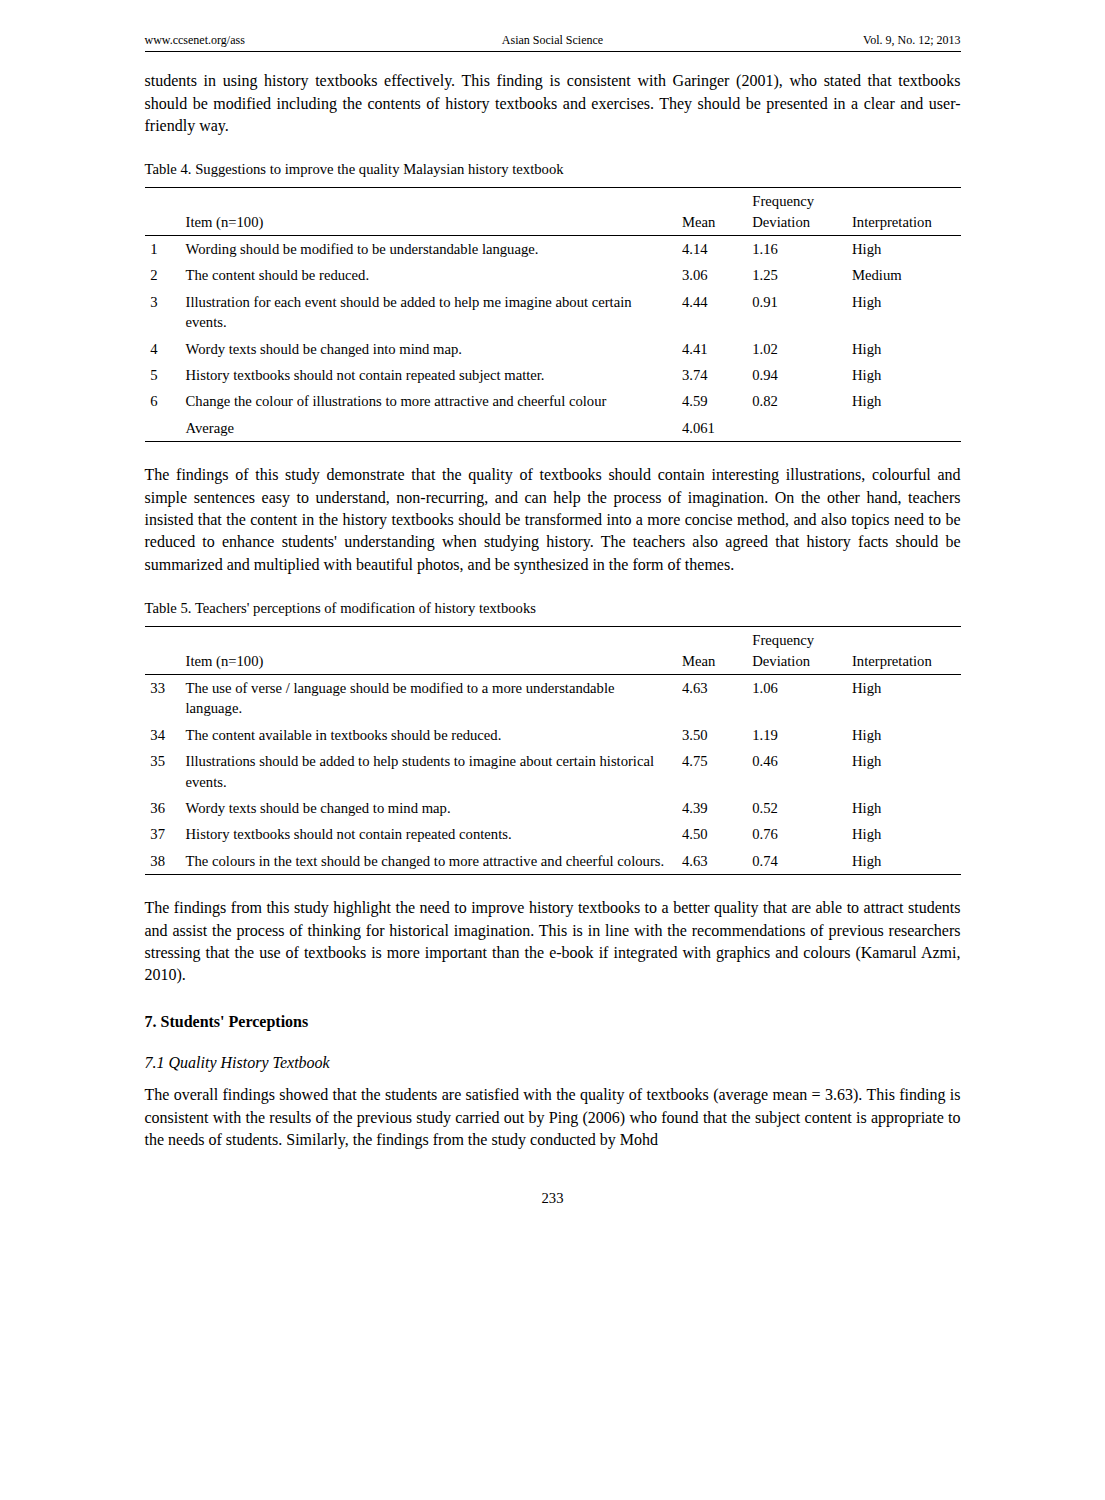www.ccsenet.org/ass Asian Social Science Vol. 9, No. 12; 2013
students in using history textbooks effectively. This finding is consistent with Garinger (2001), who stated that textbooks should be modified including the contents of history textbooks and exercises. They should be presented in a clear and user-friendly way.
Table 4. Suggestions to improve the quality Malaysian history textbook
| | Item (n=100) | Mean | Frequency Deviation | Interpretation |
| --- | --- | --- | --- | --- |
| 1 | Wording should be modified to be understandable language. | 4.14 | 1.16 | High |
| 2 | The content should be reduced. | 3.06 | 1.25 | Medium |
| 3 | Illustration for each event should be added to help me imagine about certain events. | 4.44 | 0.91 | High |
| 4 | Wordy texts should be changed into mind map. | 4.41 | 1.02 | High |
| 5 | History textbooks should not contain repeated subject matter. | 3.74 | 0.94 | High |
| 6 | Change the colour of illustrations to more attractive and cheerful colour | 4.59 | 0.82 | High |
| | Average | 4.061 | | |
The findings of this study demonstrate that the quality of textbooks should contain interesting illustrations, colourful and simple sentences easy to understand, non-recurring, and can help the process of imagination. On the other hand, teachers insisted that the content in the history textbooks should be transformed into a more concise method, and also topics need to be reduced to enhance students' understanding when studying history. The teachers also agreed that history facts should be summarized and multiplied with beautiful photos, and be synthesized in the form of themes.
Table 5. Teachers' perceptions of modification of history textbooks
| | Item (n=100) | Mean | Frequency Deviation | Interpretation |
| --- | --- | --- | --- | --- |
| 33 | The use of verse / language should be modified to a more understandable language. | 4.63 | 1.06 | High |
| 34 | The content available in textbooks should be reduced. | 3.50 | 1.19 | High |
| 35 | Illustrations should be added to help students to imagine about certain historical events. | 4.75 | 0.46 | High |
| 36 | Wordy texts should be changed to mind map. | 4.39 | 0.52 | High |
| 37 | History textbooks should not contain repeated contents. | 4.50 | 0.76 | High |
| 38 | The colours in the text should be changed to more attractive and cheerful colours. | 4.63 | 0.74 | High |
The findings from this study highlight the need to improve history textbooks to a better quality that are able to attract students and assist the process of thinking for historical imagination. This is in line with the recommendations of previous researchers stressing that the use of textbooks is more important than the e-book if integrated with graphics and colours (Kamarul Azmi, 2010).
7. Students' Perceptions
7.1 Quality History Textbook
The overall findings showed that the students are satisfied with the quality of textbooks (average mean = 3.63). This finding is consistent with the results of the previous study carried out by Ping (2006) who found that the subject content is appropriate to the needs of students. Similarly, the findings from the study conducted by Mohd
233